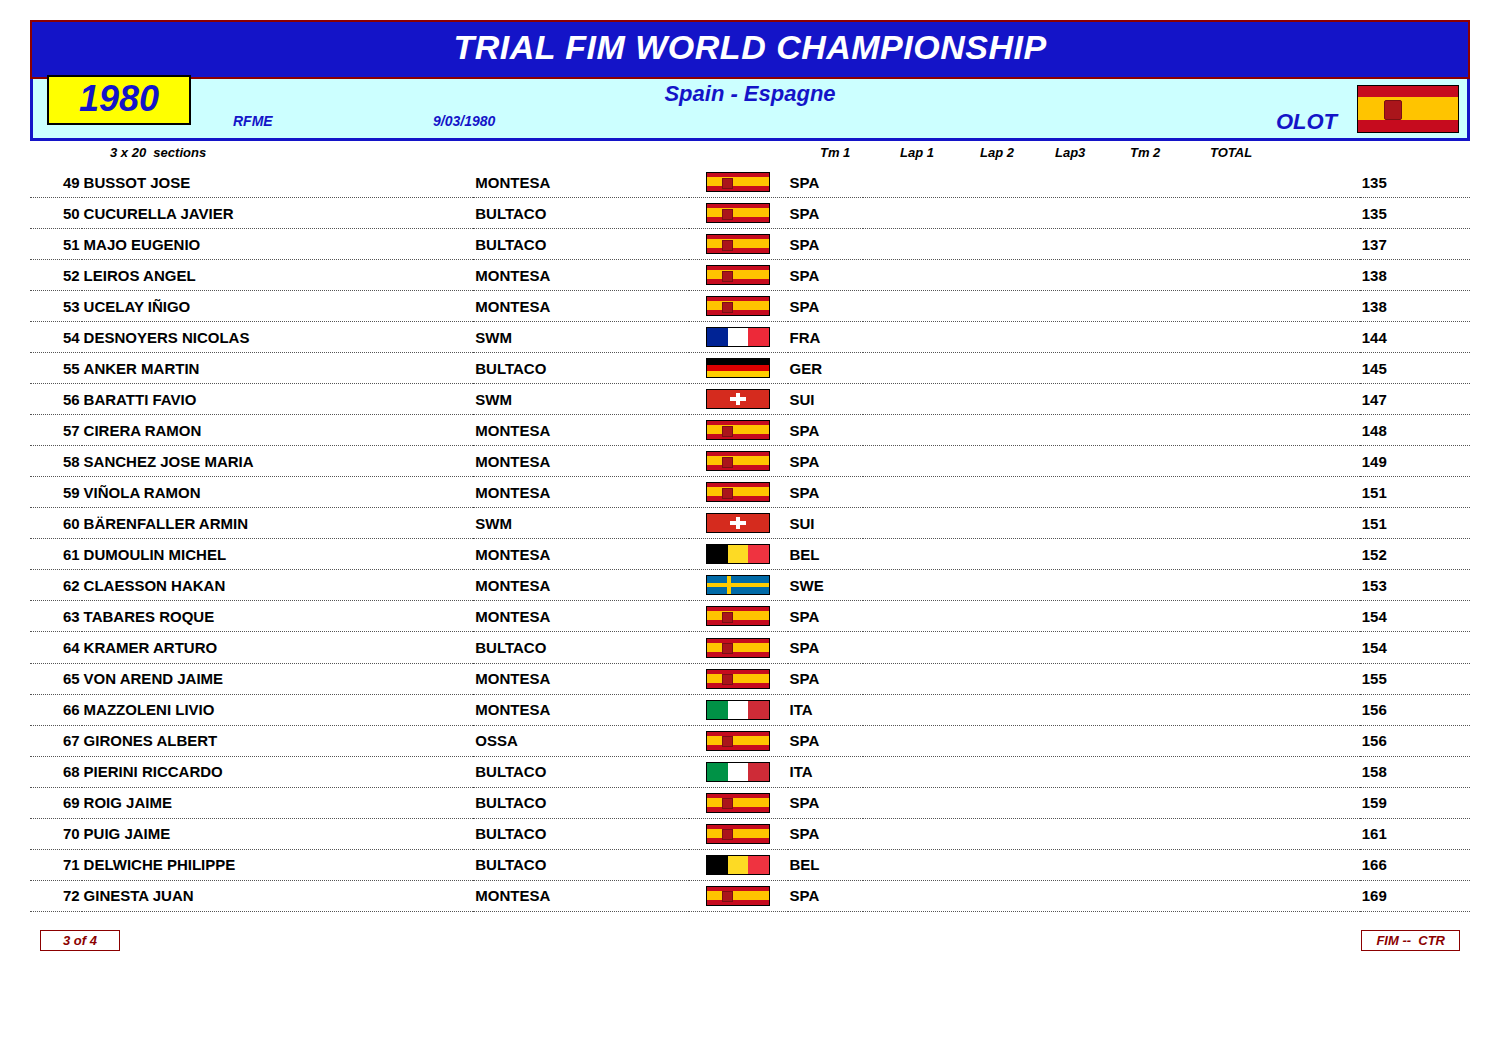TRIAL FIM WORLD CHAMPIONSHIP
1980
Spain - Espagne
RFME
9/03/1980
OLOT
3 x 20 sections Tm 1 Lap 1 Lap 2 Lap3 Tm 2 TOTAL
| 49 | BUSSOT JOSE | MONTESA | | SPA | | 135 |
| 50 | CUCURELLA JAVIER | BULTACO | | SPA | | 135 |
| 51 | MAJO EUGENIO | BULTACO | | SPA | | 137 |
| 52 | LEIROS ANGEL | MONTESA | | SPA | | 138 |
| 53 | UCELAY IÑIGO | MONTESA | | SPA | | 138 |
| 54 | DESNOYERS NICOLAS | SWM | | FRA | | 144 |
| 55 | ANKER MARTIN | BULTACO | | GER | | 145 |
| 56 | BARATTI FAVIO | SWM | | SUI | | 147 |
| 57 | CIRERA RAMON | MONTESA | | SPA | | 148 |
| 58 | SANCHEZ JOSE MARIA | MONTESA | | SPA | | 149 |
| 59 | VIÑOLA RAMON | MONTESA | | SPA | | 151 |
| 60 | BÄRENFALLER ARMIN | SWM | | SUI | | 151 |
| 61 | DUMOULIN MICHEL | MONTESA | | BEL | | 152 |
| 62 | CLAESSON HAKAN | MONTESA | | SWE | | 153 |
| 63 | TABARES ROQUE | MONTESA | | SPA | | 154 |
| 64 | KRAMER ARTURO | BULTACO | | SPA | | 154 |
| 65 | VON AREND JAIME | MONTESA | | SPA | | 155 |
| 66 | MAZZOLENI LIVIO | MONTESA | | ITA | | 156 |
| 67 | GIRONES ALBERT | OSSA | | SPA | | 156 |
| 68 | PIERINI RICCARDO | BULTACO | | ITA | | 158 |
| 69 | ROIG JAIME | BULTACO | | SPA | | 159 |
| 70 | PUIG JAIME | BULTACO | | SPA | | 161 |
| 71 | DELWICHE PHILIPPE | BULTACO | | BEL | | 166 |
| 72 | GINESTA JUAN | MONTESA | | SPA | | 169 |
3 of 4
FIM -- CTR